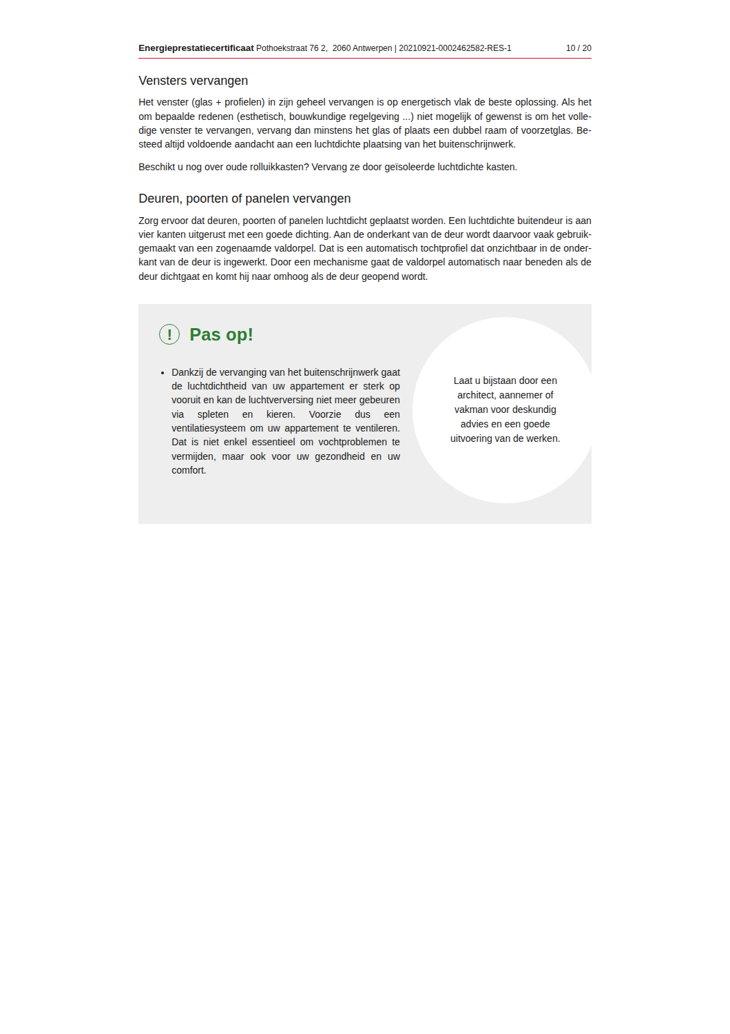Energieprestatiecertificaat Pothoekstraat 76 2, 2060 Antwerpen | 20210921-0002462582-RES-1
10 / 20
Vensters vervangen
Het venster (glas + profielen) in zijn geheel vervangen is op energetisch vlak de beste oplossing. Als het om bepaalde redenen (esthetisch, bouwkundige regelgeving ...) niet mogelijk of gewenst is om het volledige venster te vervangen, vervang dan minstens het glas of plaats een dubbel raam of voorzetglas. Besteed altijd voldoende aandacht aan een luchtdichte plaatsing van het buitenschrijnwerk.
Beschikt u nog over oude rolluikkasten? Vervang ze door geïsoleerde luchtdichte kasten.
Deuren, poorten of panelen vervangen
Zorg ervoor dat deuren, poorten of panelen luchtdicht geplaatst worden. Een luchtdichte buitendeur is aan vier kanten uitgerust met een goede dichting. Aan de onderkant van de deur wordt daarvoor vaak gebruikgemaakt van een zogenaamde valdorpel. Dat is een automatisch tochtprofiel dat onzichtbaar in de onderkant van de deur is ingewerkt. Door een mechanisme gaat de valdorpel automatisch naar beneden als de deur dichtgaat en komt hij naar omhoog als de deur geopend wordt.
!
Pas op!
Dankzij de vervanging van het buitenschrijnwerk gaat de luchtdichtheid van uw appartement er sterk op vooruit en kan de luchtverversing niet meer gebeuren via spleten en kieren. Voorzie dus een ventilatiesysteem om uw appartement te ventileren. Dat is niet enkel essentieel om vochtproblemen te vermijden, maar ook voor uw gezondheid en uw comfort.
Laat u bijstaan door een architect, aannemer of vakman voor deskundig advies en een goede uitvoering van de werken.